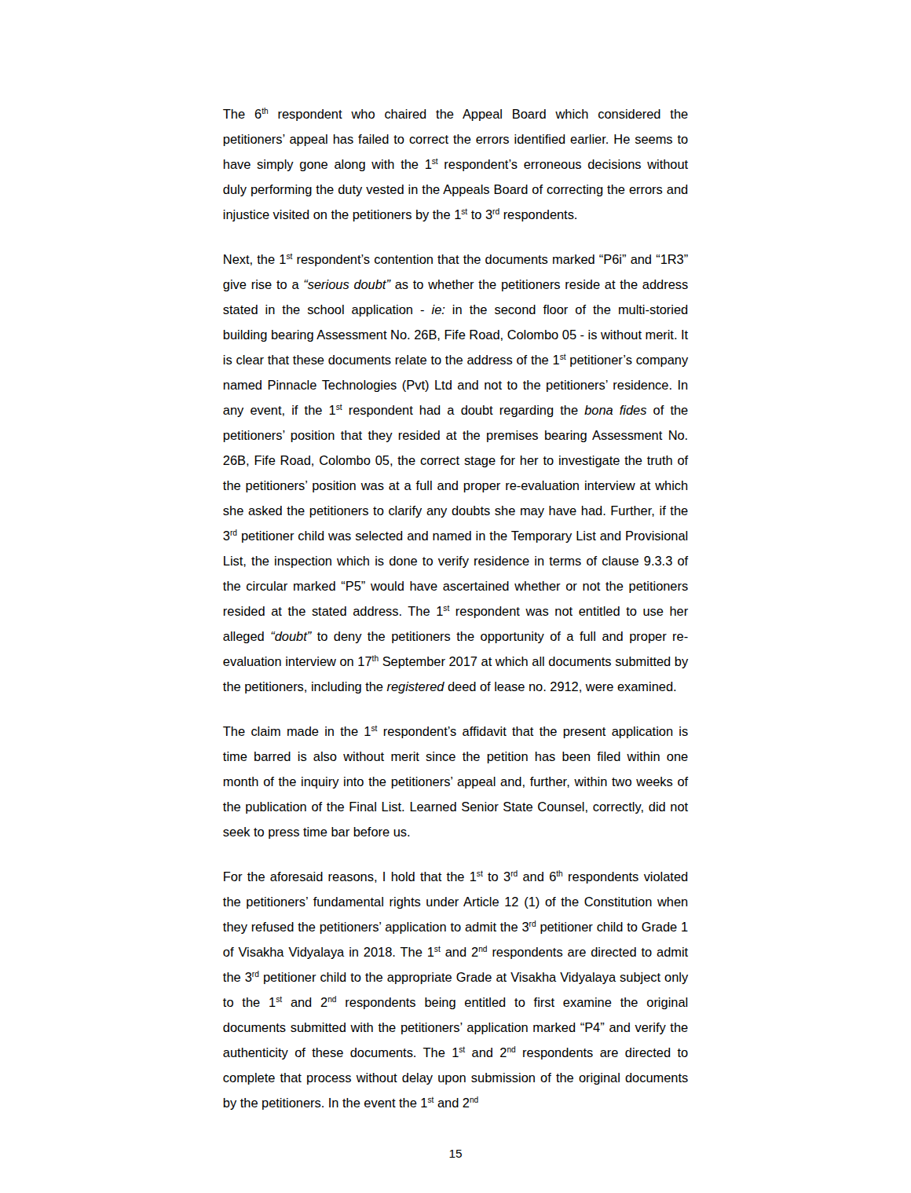The 6th respondent who chaired the Appeal Board which considered the petitioners’ appeal has failed to correct the errors identified earlier. He seems to have simply gone along with the 1st respondent’s erroneous decisions without duly performing the duty vested in the Appeals Board of correcting the errors and injustice visited on the petitioners by the 1st to 3rd respondents.
Next, the 1st respondent’s contention that the documents marked “P6i” and “1R3” give rise to a “serious doubt” as to whether the petitioners reside at the address stated in the school application - ie: in the second floor of the multi-storied building bearing Assessment No. 26B, Fife Road, Colombo 05 - is without merit. It is clear that these documents relate to the address of the 1st petitioner’s company named Pinnacle Technologies (Pvt) Ltd and not to the petitioners’ residence. In any event, if the 1st respondent had a doubt regarding the bona fides of the petitioners’ position that they resided at the premises bearing Assessment No. 26B, Fife Road, Colombo 05, the correct stage for her to investigate the truth of the petitioners’ position was at a full and proper re-evaluation interview at which she asked the petitioners to clarify any doubts she may have had. Further, if the 3rd petitioner child was selected and named in the Temporary List and Provisional List, the inspection which is done to verify residence in terms of clause 9.3.3 of the circular marked “P5” would have ascertained whether or not the petitioners resided at the stated address. The 1st respondent was not entitled to use her alleged “doubt” to deny the petitioners the opportunity of a full and proper re-evaluation interview on 17th September 2017 at which all documents submitted by the petitioners, including the registered deed of lease no. 2912, were examined.
The claim made in the 1st respondent’s affidavit that the present application is time barred is also without merit since the petition has been filed within one month of the inquiry into the petitioners’ appeal and, further, within two weeks of the publication of the Final List. Learned Senior State Counsel, correctly, did not seek to press time bar before us.
For the aforesaid reasons, I hold that the 1st to 3rd and 6th respondents violated the petitioners’ fundamental rights under Article 12 (1) of the Constitution when they refused the petitioners’ application to admit the 3rd petitioner child to Grade 1 of Visakha Vidyalaya in 2018. The 1st and 2nd respondents are directed to admit the 3rd petitioner child to the appropriate Grade at Visakha Vidyalaya subject only to the 1st and 2nd respondents being entitled to first examine the original documents submitted with the petitioners’ application marked “P4” and verify the authenticity of these documents. The 1st and 2nd respondents are directed to complete that process without delay upon submission of the original documents by the petitioners. In the event the 1st and 2nd
15